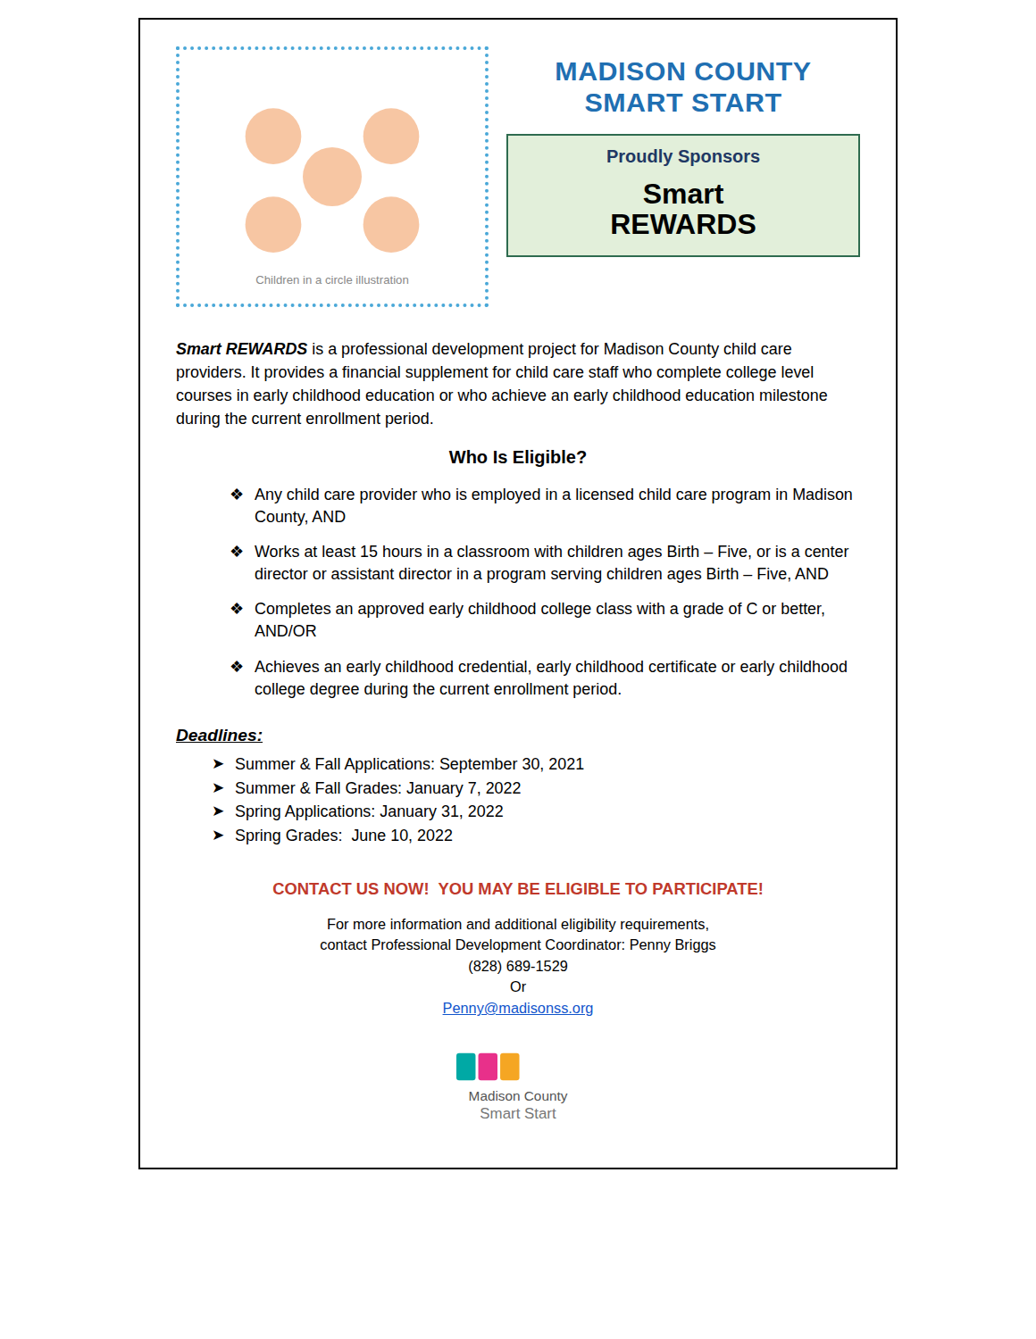MADISON COUNTY
SMART START
Proudly Sponsors
Smart
REWARDS
Smart REWARDS is a professional development project for Madison County child care providers. It provides a financial supplement for child care staff who complete college level courses in early childhood education or who achieve an early childhood education milestone during the current enrollment period.
Who Is Eligible?
Any child care provider who is employed in a licensed child care program in Madison County, AND
Works at least 15 hours in a classroom with children ages Birth – Five, or is a center director or assistant director in a program serving children ages Birth – Five, AND
Completes an approved early childhood college class with a grade of C or better, AND/OR
Achieves an early childhood credential, early childhood certificate or early childhood college degree during the current enrollment period.
Deadlines:
Summer & Fall Applications: September 30, 2021
Summer & Fall Grades: January 7, 2022
Spring Applications: January 31, 2022
Spring Grades: June 10, 2022
CONTACT US NOW! YOU MAY BE ELIGIBLE TO PARTICIPATE!
For more information and additional eligibility requirements,
contact Professional Development Coordinator: Penny Briggs
(828) 689-1529
Or
Penny@madisonss.org